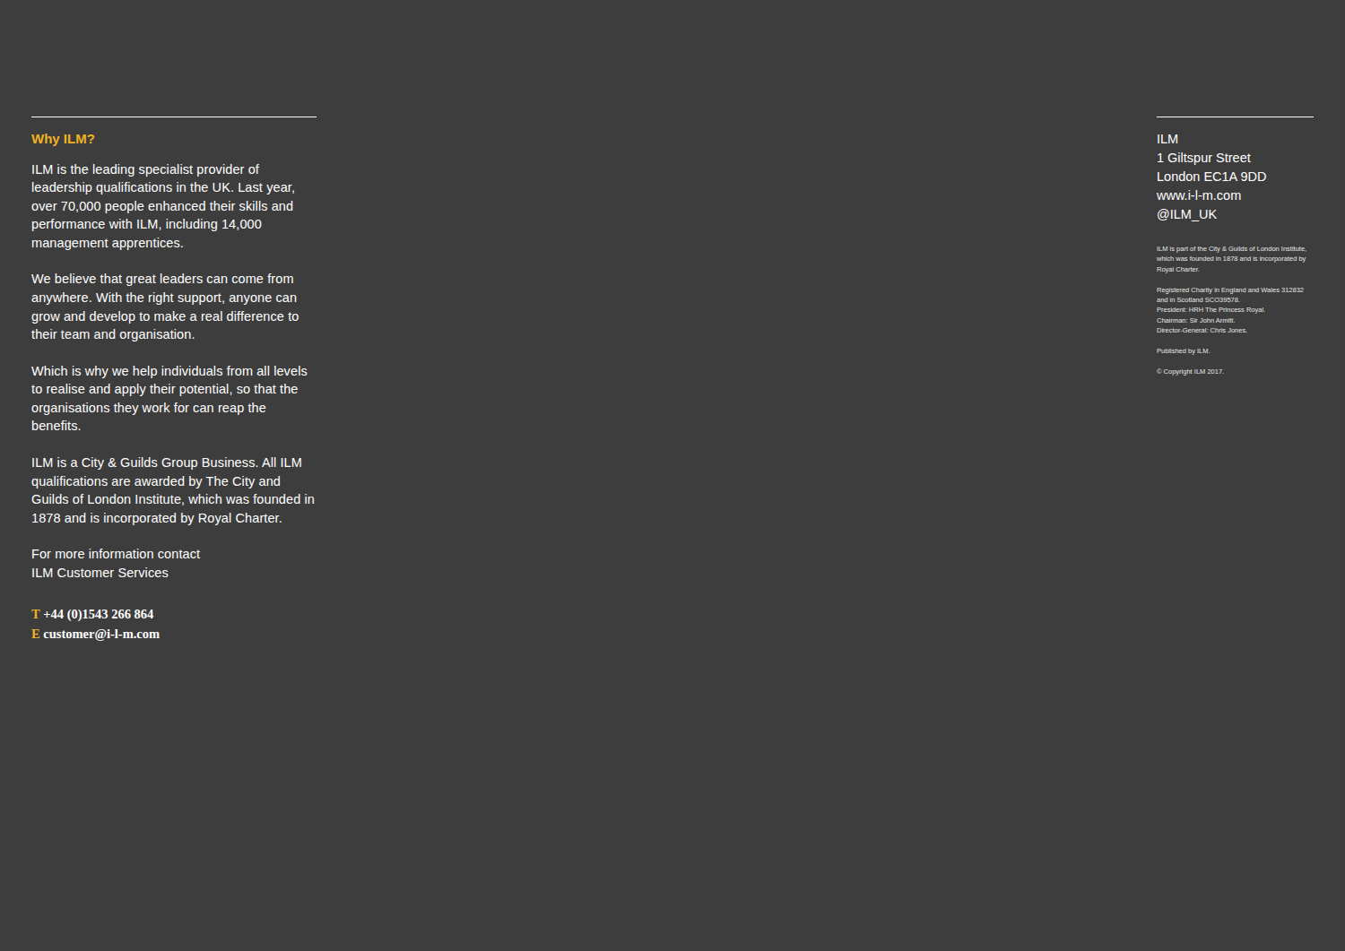Why ILM?
ILM is the leading specialist provider of leadership qualifications in the UK. Last year, over 70,000 people enhanced their skills and performance with ILM, including 14,000 management apprentices.
We believe that great leaders can come from anywhere. With the right support, anyone can grow and develop to make a real difference to their team and organisation.
Which is why we help individuals from all levels to realise and apply their potential, so that the organisations they work for can reap the benefits.
ILM is a City & Guilds Group Business. All ILM qualifications are awarded by The City and Guilds of London Institute, which was founded in 1878 and is incorporated by Royal Charter.
For more information contact
ILM Customer Services
T +44 (0)1543 266 864
E customer@i-l-m.com
ILM
1 Giltspur Street
London EC1A 9DD
www.i-l-m.com
@ILM_UK
ILM is part of the City & Guilds of London Institute, which was founded in 1878 and is incorporated by Royal Charter.
Registered Charity in England and Wales 312832 and in Scotland SCO39578.
President: HRH The Princess Royal.
Chairman: Sir John Armitt.
Director-General: Chris Jones.
Published by ILM.
© Copyright ILM 2017.